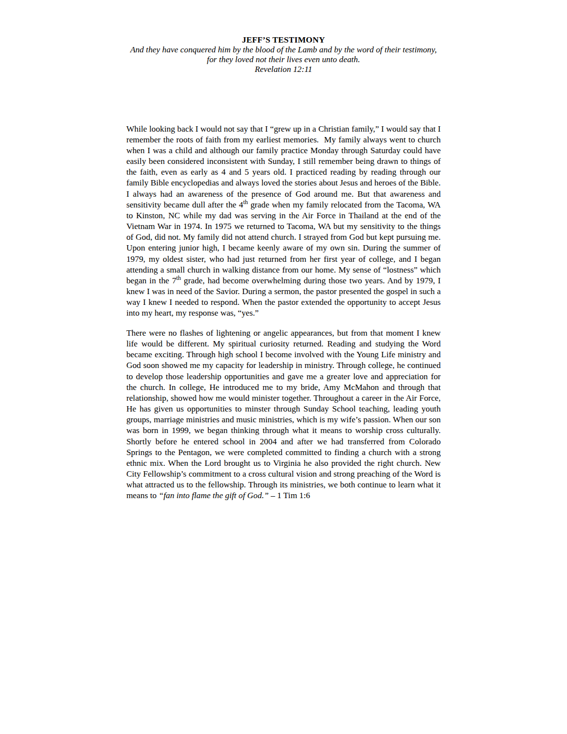JEFF’S TESTIMONY
And they have conquered him by the blood of the Lamb and by the word of their testimony,
for they loved not their lives even unto death.
Revelation 12:11
While looking back I would not say that I “grew up in a Christian family,” I would say that I remember the roots of faith from my earliest memories. My family always went to church when I was a child and although our family practice Monday through Saturday could have easily been considered inconsistent with Sunday, I still remember being drawn to things of the faith, even as early as 4 and 5 years old. I practiced reading by reading through our family Bible encyclopedias and always loved the stories about Jesus and heroes of the Bible. I always had an awareness of the presence of God around me. But that awareness and sensitivity became dull after the 4th grade when my family relocated from the Tacoma, WA to Kinston, NC while my dad was serving in the Air Force in Thailand at the end of the Vietnam War in 1974. In 1975 we returned to Tacoma, WA but my sensitivity to the things of God, did not. My family did not attend church. I strayed from God but kept pursuing me. Upon entering junior high, I became keenly aware of my own sin. During the summer of 1979, my oldest sister, who had just returned from her first year of college, and I began attending a small church in walking distance from our home. My sense of “lostness” which began in the 7th grade, had become overwhelming during those two years. And by 1979, I knew I was in need of the Savior. During a sermon, the pastor presented the gospel in such a way I knew I needed to respond. When the pastor extended the opportunity to accept Jesus into my heart, my response was, “yes.”
There were no flashes of lightening or angelic appearances, but from that moment I knew life would be different. My spiritual curiosity returned. Reading and studying the Word became exciting. Through high school I become involved with the Young Life ministry and God soon showed me my capacity for leadership in ministry. Through college, he continued to develop those leadership opportunities and gave me a greater love and appreciation for the church. In college, He introduced me to my bride, Amy McMahon and through that relationship, showed how me would minister together. Throughout a career in the Air Force, He has given us opportunities to minster through Sunday School teaching, leading youth groups, marriage ministries and music ministries, which is my wife’s passion. When our son was born in 1999, we began thinking through what it means to worship cross culturally. Shortly before he entered school in 2004 and after we had transferred from Colorado Springs to the Pentagon, we were completed committed to finding a church with a strong ethnic mix. When the Lord brought us to Virginia he also provided the right church. New City Fellowship’s commitment to a cross cultural vision and strong preaching of the Word is what attracted us to the fellowship. Through its ministries, we both continue to learn what it means to “fan into flame the gift of God.” – 1 Tim 1:6